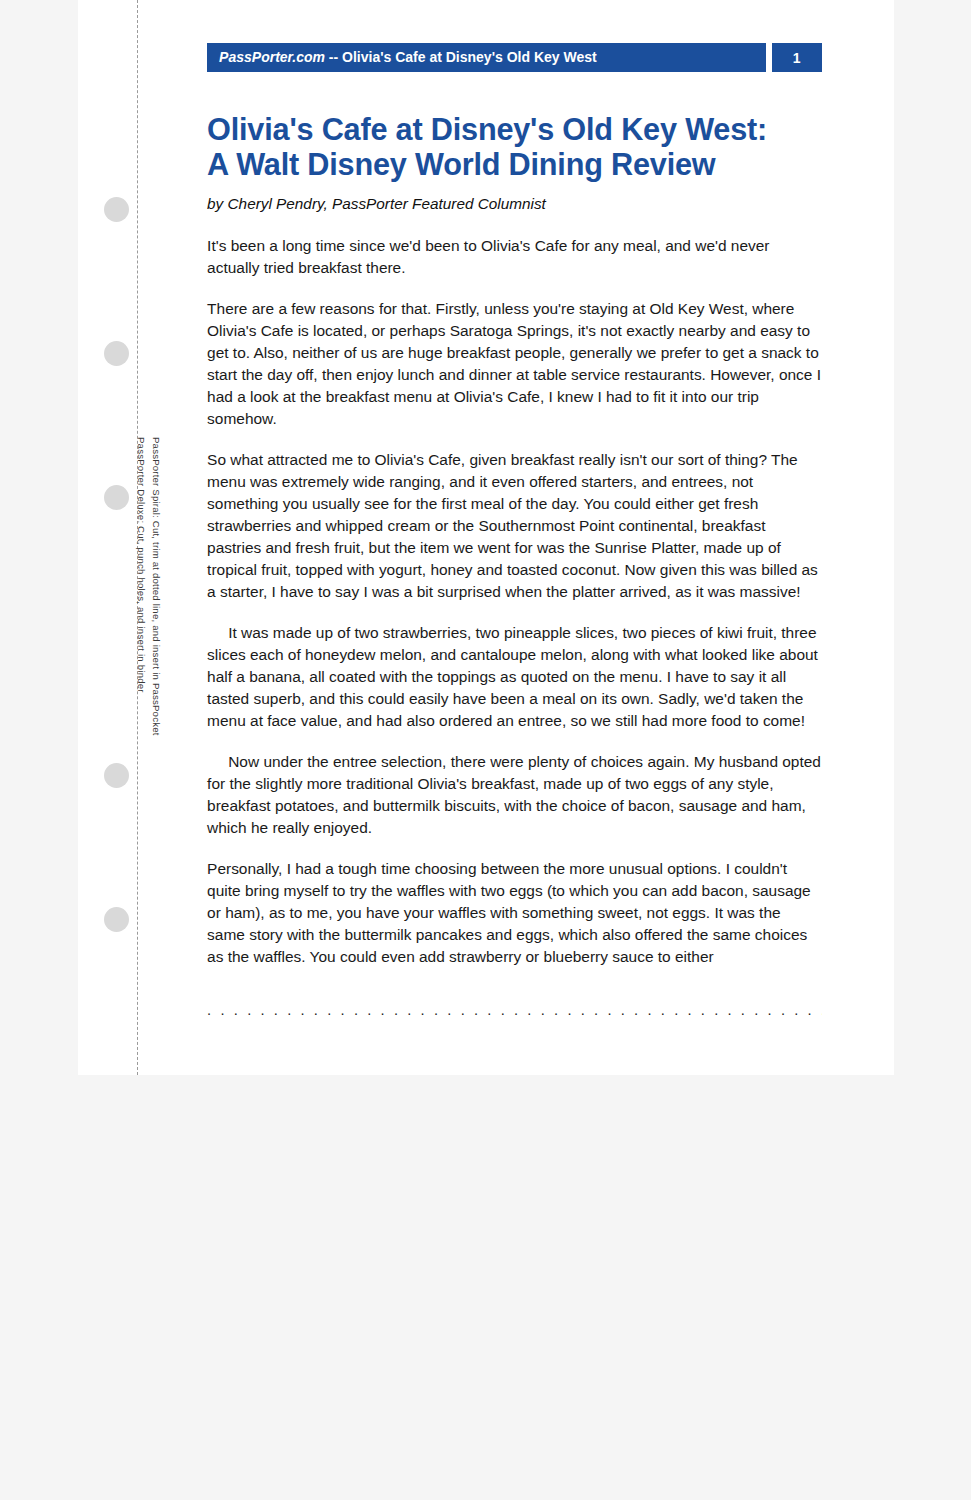PassPorter Deluxe: Cut, punch holes, and insert in binder
PassPorter Spiral: Cut, trim at dotted line, and insert in PassPocket
PassPorter.com -- Olivia's Cafe at Disney's Old Key West
1
Olivia's Cafe at Disney's Old Key West:
A Walt Disney World Dining Review
by Cheryl Pendry, PassPorter Featured Columnist
It's been a long time since we'd been to Olivia's Cafe for any meal, and we'd never actually tried breakfast there.
There are a few reasons for that. Firstly, unless you're staying at Old Key West, where Olivia's Cafe is located, or perhaps Saratoga Springs, it's not exactly nearby and easy to get to. Also, neither of us are huge breakfast people, generally we prefer to get a snack to start the day off, then enjoy lunch and dinner at table service restaurants. However, once I had a look at the breakfast menu at Olivia's Cafe, I knew I had to fit it into our trip somehow.
So what attracted me to Olivia's Cafe, given breakfast really isn't our sort of thing? The menu was extremely wide ranging, and it even offered starters, and entrees, not something you usually see for the first meal of the day. You could either get fresh strawberries and whipped cream or the Southernmost Point continental, breakfast pastries and fresh fruit, but the item we went for was the Sunrise Platter, made up of tropical fruit, topped with yogurt, honey and toasted coconut. Now given this was billed as a starter, I have to say I was a bit surprised when the platter arrived, as it was massive!
It was made up of two strawberries, two pineapple slices, two pieces of kiwi fruit, three slices each of honeydew melon, and cantaloupe melon, along with what looked like about half a banana, all coated with the toppings as quoted on the menu. I have to say it all tasted superb, and this could easily have been a meal on its own. Sadly, we'd taken the menu at face value, and had also ordered an entree, so we still had more food to come!
Now under the entree selection, there were plenty of choices again. My husband opted for the slightly more traditional Olivia's breakfast, made up of two eggs of any style, breakfast potatoes, and buttermilk biscuits, with the choice of bacon, sausage and ham, which he really enjoyed.
Personally, I had a tough time choosing between the more unusual options. I couldn't quite bring myself to try the waffles with two eggs (to which you can add bacon, sausage or ham), as to me, you have your waffles with something sweet, not eggs. It was the same story with the buttermilk pancakes and eggs, which also offered the same choices as the waffles. You could even add strawberry or blueberry sauce to either
. . . . . . . . . . . . . . . . . . . . . . . . . . . . . . . . . . . . . . . . . . . . . . . . . . . . . . . . . . . . . .